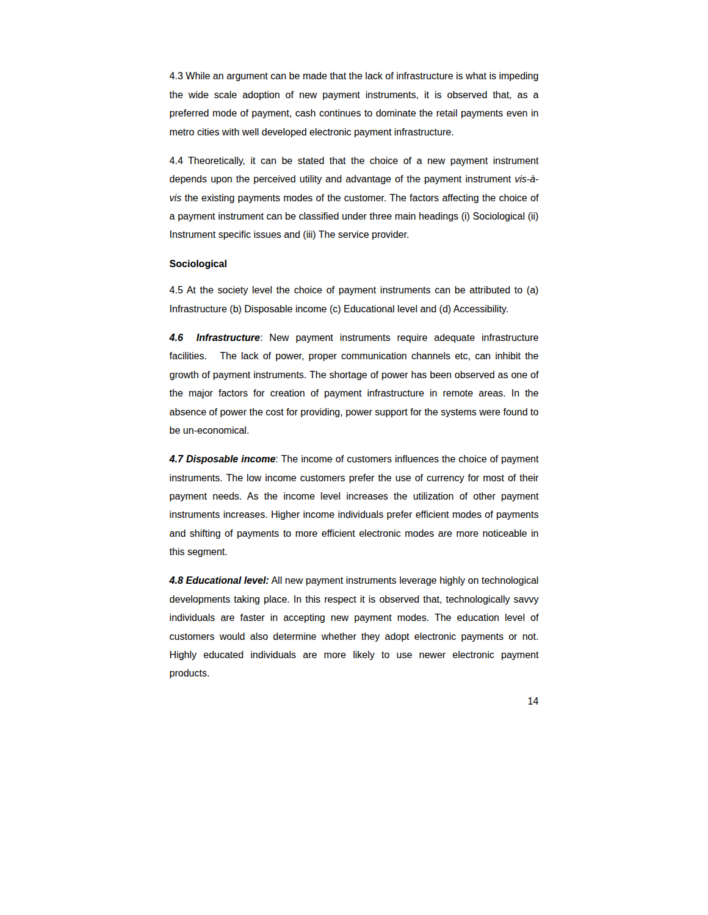4.3 While an argument can be made that the lack of infrastructure is what is impeding the wide scale adoption of new payment instruments, it is observed that, as a preferred mode of payment, cash continues to dominate the retail payments even in metro cities with well developed electronic payment infrastructure.
4.4 Theoretically, it can be stated that the choice of a new payment instrument depends upon the perceived utility and advantage of the payment instrument vis-à-vis the existing payments modes of the customer. The factors affecting the choice of a payment instrument can be classified under three main headings (i) Sociological (ii) Instrument specific issues and (iii) The service provider.
Sociological
4.5 At the society level the choice of payment instruments can be attributed to (a) Infrastructure (b) Disposable income (c) Educational level and (d) Accessibility.
4.6 Infrastructure: New payment instruments require adequate infrastructure facilities. The lack of power, proper communication channels etc, can inhibit the growth of payment instruments. The shortage of power has been observed as one of the major factors for creation of payment infrastructure in remote areas. In the absence of power the cost for providing, power support for the systems were found to be un-economical.
4.7 Disposable income: The income of customers influences the choice of payment instruments. The low income customers prefer the use of currency for most of their payment needs. As the income level increases the utilization of other payment instruments increases. Higher income individuals prefer efficient modes of payments and shifting of payments to more efficient electronic modes are more noticeable in this segment.
4.8 Educational level: All new payment instruments leverage highly on technological developments taking place. In this respect it is observed that, technologically savvy individuals are faster in accepting new payment modes. The education level of customers would also determine whether they adopt electronic payments or not. Highly educated individuals are more likely to use newer electronic payment products.
14